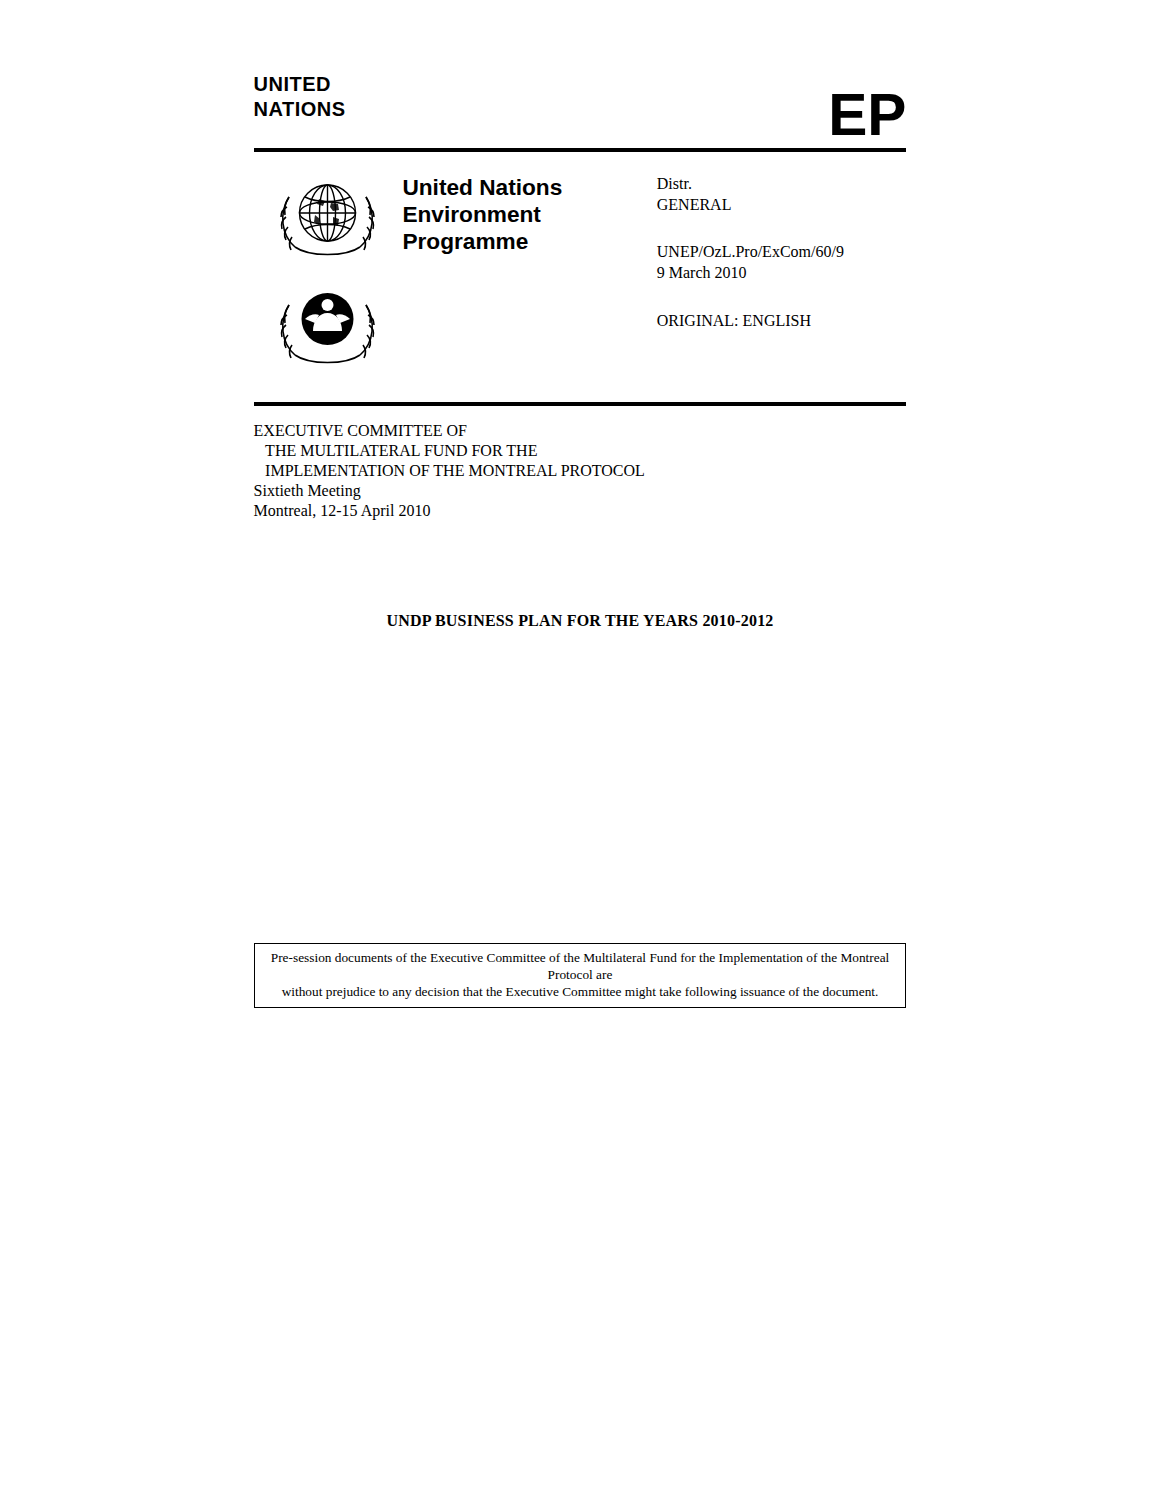UNITED
NATIONS
EP
United Nations
Environment
Programme
Distr.
GENERAL
UNEP/OzL.Pro/ExCom/60/9
9 March 2010
ORIGINAL: ENGLISH
EXECUTIVE COMMITTEE OF
THE MULTILATERAL FUND FOR THE
IMPLEMENTATION OF THE MONTREAL PROTOCOL
Sixtieth Meeting
Montreal, 12-15 April 2010
UNDP BUSINESS PLAN FOR THE YEARS 2010-2012
Pre-session documents of the Executive Committee of the Multilateral Fund for the Implementation of the Montreal Protocol are
without prejudice to any decision that the Executive Committee might take following issuance of the document.